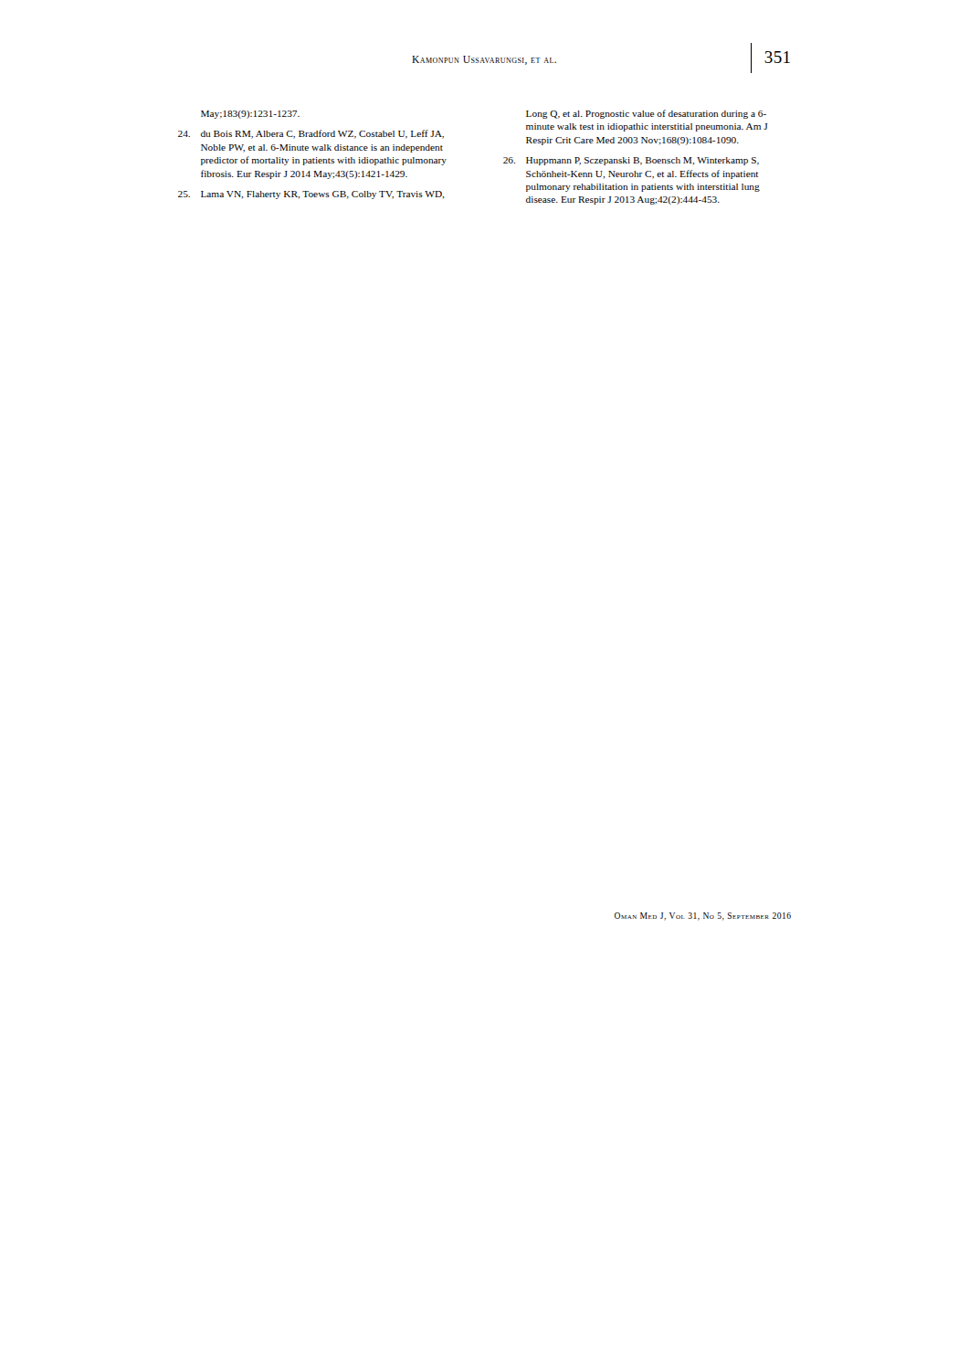Kamonpun Ussavarungsi, et al.
351
May;183(9):1231-1237.
24. du Bois RM, Albera C, Bradford WZ, Costabel U, Leff JA, Noble PW, et al. 6-Minute walk distance is an independent predictor of mortality in patients with idiopathic pulmonary fibrosis. Eur Respir J 2014 May;43(5):1421-1429.
25. Lama VN, Flaherty KR, Toews GB, Colby TV, Travis WD,
Long Q, et al. Prognostic value of desaturation during a 6-minute walk test in idiopathic interstitial pneumonia. Am J Respir Crit Care Med 2003 Nov;168(9):1084-1090.
26. Huppmann P, Sczepanski B, Boensch M, Winterkamp S, Schönheit-Kenn U, Neurohr C, et al. Effects of inpatient pulmonary rehabilitation in patients with interstitial lung disease. Eur Respir J 2013 Aug;42(2):444-453.
Oman Med J, Vol 31, No 5, September 2016